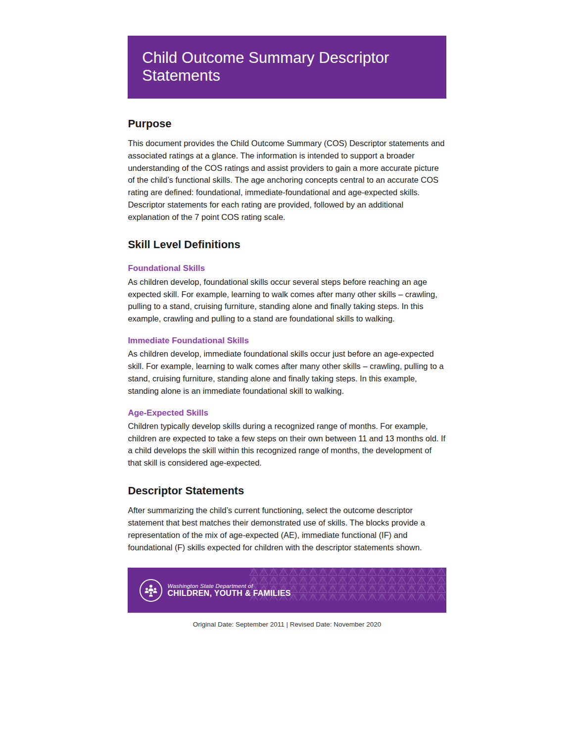Child Outcome Summary Descriptor Statements
Purpose
This document provides the Child Outcome Summary (COS) Descriptor statements and associated ratings at a glance. The information is intended to support a broader understanding of the COS ratings and assist providers to gain a more accurate picture of the child’s functional skills. The age anchoring concepts central to an accurate COS rating are defined: foundational, immediate-foundational and age-expected skills. Descriptor statements for each rating are provided, followed by an additional explanation of the 7 point COS rating scale.
Skill Level Definitions
Foundational Skills
As children develop, foundational skills occur several steps before reaching an age expected skill. For example, learning to walk comes after many other skills – crawling, pulling to a stand, cruising furniture, standing alone and finally taking steps. In this example, crawling and pulling to a stand are foundational skills to walking.
Immediate Foundational Skills
As children develop, immediate foundational skills occur just before an age-expected skill. For example, learning to walk comes after many other skills – crawling, pulling to a stand, cruising furniture, standing alone and finally taking steps. In this example, standing alone is an immediate foundational skill to walking.
Age-Expected Skills
Children typically develop skills during a recognized range of months. For example, children are expected to take a few steps on their own between 11 and 13 months old. If a child develops the skill within this recognized range of months, the development of that skill is considered age-expected.
Descriptor Statements
After summarizing the child’s current functioning, select the outcome descriptor statement that best matches their demonstrated use of skills. The blocks provide a representation of the mix of age-expected (AE), immediate functional (IF) and foundational (F) skills expected for children with the descriptor statements shown.
Washington State Department of
CHILDREN, YOUTH & FAMILIES
Original Date: September 2011 | Revised Date: November 2020